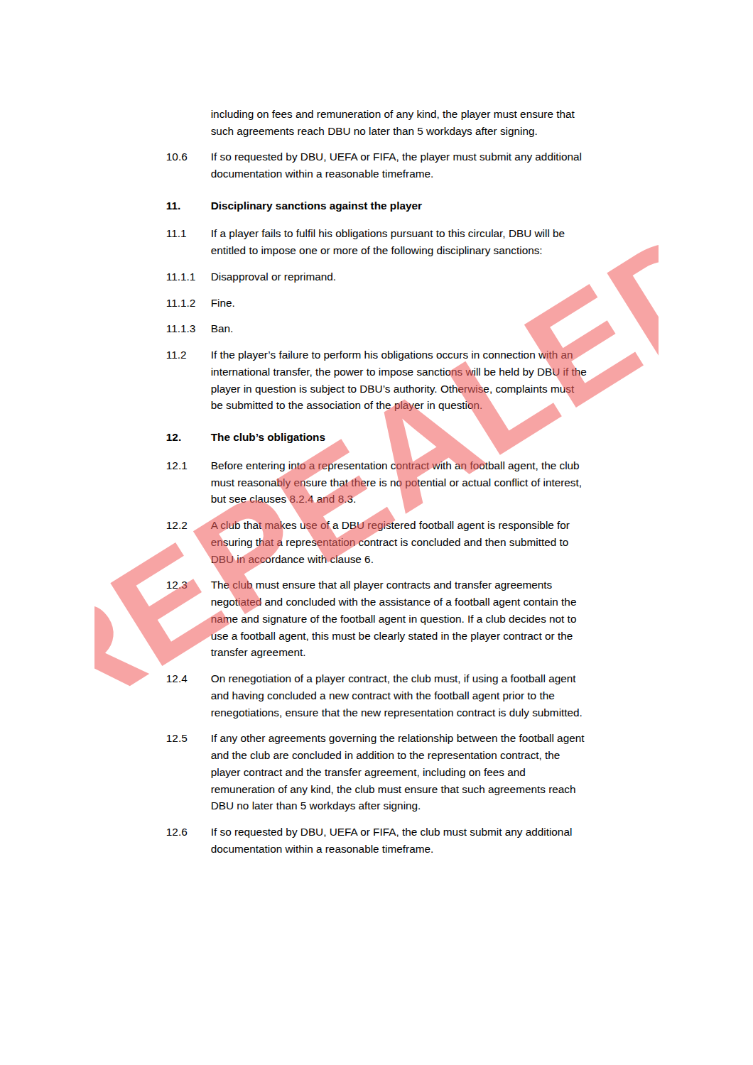REPEALED
including on fees and remuneration of any kind, the player must ensure that such agreements reach DBU no later than 5 workdays after signing.
10.6
If so requested by DBU, UEFA or FIFA, the player must submit any additional documentation within a reasonable timeframe.
11.
Disciplinary sanctions against the player
11.1
If a player fails to fulfil his obligations pursuant to this circular, DBU will be entitled to impose one or more of the following disciplinary sanctions:
11.1.1
Disapproval or reprimand.
11.1.2
Fine.
11.1.3
Ban.
11.2
If the player’s failure to perform his obligations occurs in connection with an international transfer, the power to impose sanctions will be held by DBU if the player in question is subject to DBU’s authority. Otherwise, complaints must be submitted to the association of the player in question.
12.
The club’s obligations
12.1
Before entering into a representation contract with an football agent, the club must reasonably ensure that there is no potential or actual conflict of interest, but see clauses 8.2.4 and 8.3.
12.2
A club that makes use of a DBU registered football agent is responsible for ensuring that a representation contract is concluded and then submitted to DBU in accordance with clause 6.
12.3
The club must ensure that all player contracts and transfer agreements negotiated and concluded with the assistance of a football agent contain the name and signature of the football agent in question. If a club decides not to use a football agent, this must be clearly stated in the player contract or the transfer agreement.
12.4
On renegotiation of a player contract, the club must, if using a football agent and having concluded a new contract with the football agent prior to the renegotiations, ensure that the new representation contract is duly submitted.
12.5
If any other agreements governing the relationship between the football agent and the club are concluded in addition to the representation contract, the player contract and the transfer agreement, including on fees and remuneration of any kind, the club must ensure that such agreements reach DBU no later than 5 workdays after signing.
12.6
If so requested by DBU, UEFA or FIFA, the club must submit any additional documentation within a reasonable timeframe.